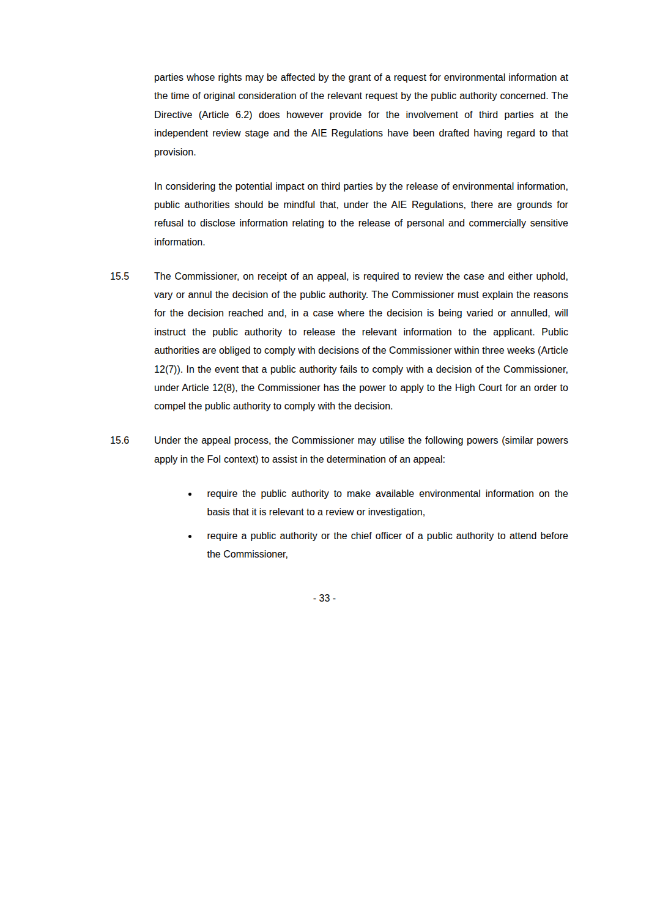parties whose rights may be affected by the grant of a request for environmental information at the time of original consideration of the relevant request by the public authority concerned. The Directive (Article 6.2) does however provide for the involvement of third parties at the independent review stage and the AIE Regulations have been drafted having regard to that provision.
In considering the potential impact on third parties by the release of environmental information, public authorities should be mindful that, under the AIE Regulations, there are grounds for refusal to disclose information relating to the release of personal and commercially sensitive information.
15.5 The Commissioner, on receipt of an appeal, is required to review the case and either uphold, vary or annul the decision of the public authority. The Commissioner must explain the reasons for the decision reached and, in a case where the decision is being varied or annulled, will instruct the public authority to release the relevant information to the applicant. Public authorities are obliged to comply with decisions of the Commissioner within three weeks (Article 12(7)). In the event that a public authority fails to comply with a decision of the Commissioner, under Article 12(8), the Commissioner has the power to apply to the High Court for an order to compel the public authority to comply with the decision.
15.6 Under the appeal process, the Commissioner may utilise the following powers (similar powers apply in the FoI context) to assist in the determination of an appeal:
require the public authority to make available environmental information on the basis that it is relevant to a review or investigation,
require a public authority or the chief officer of a public authority to attend before the Commissioner,
- 33 -